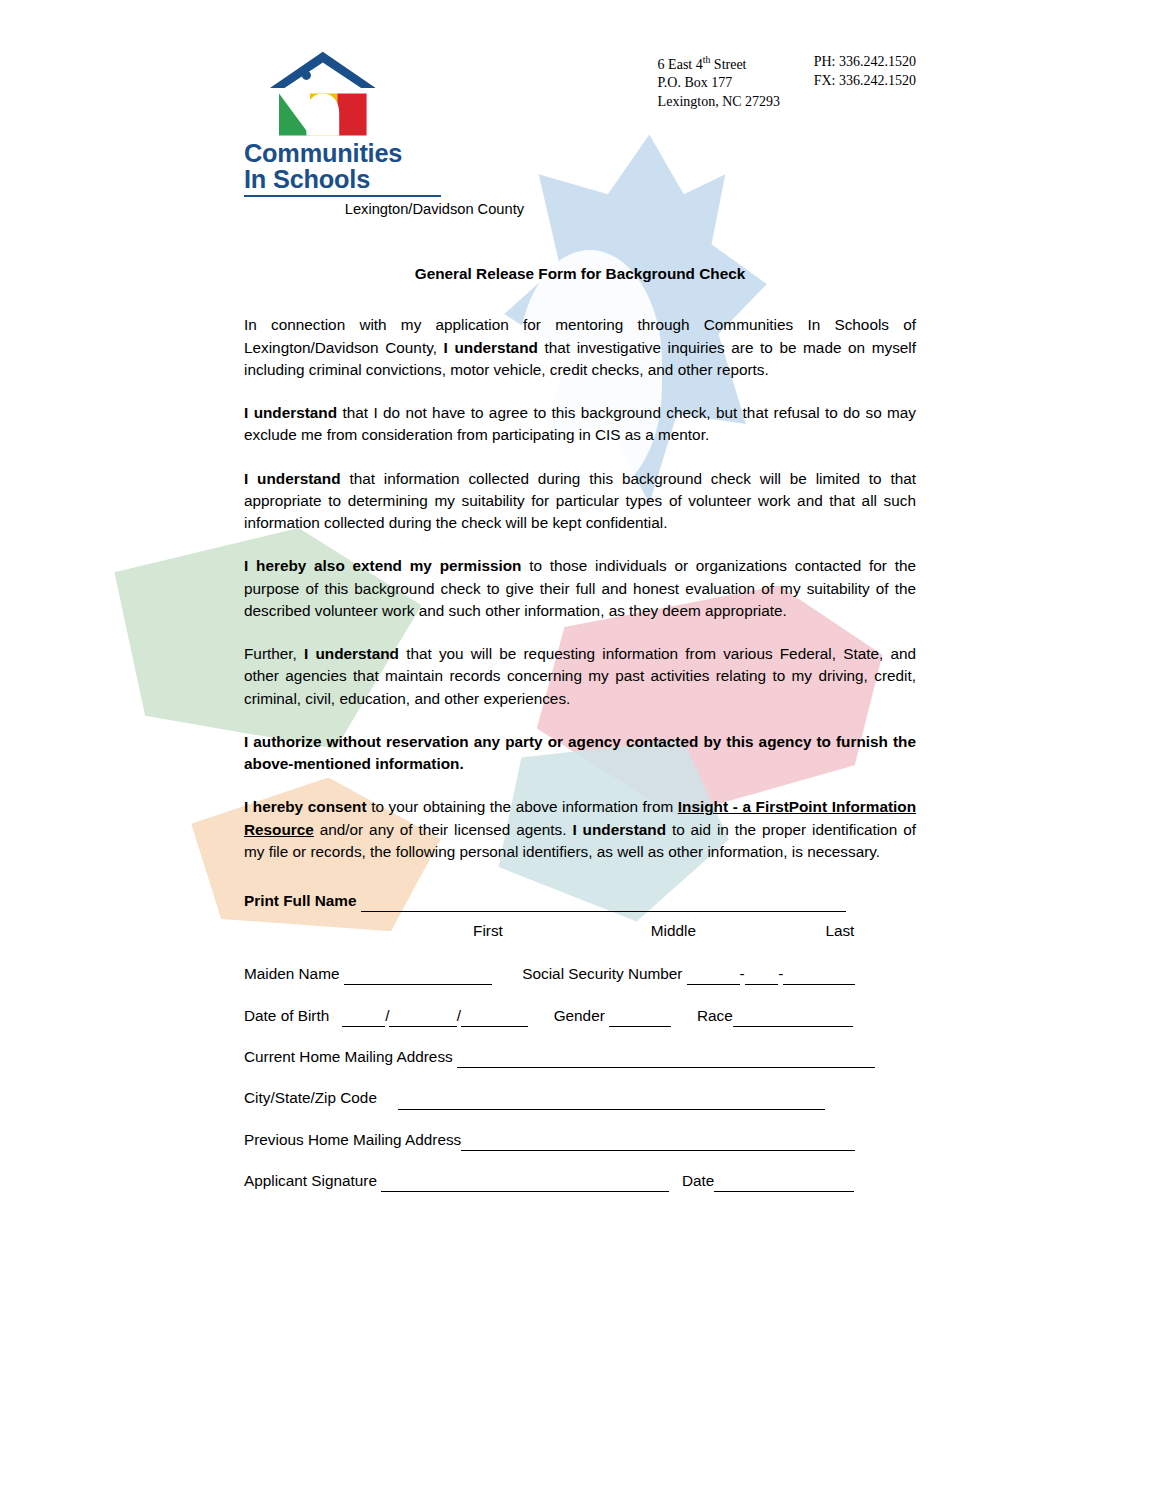CommunitiesIn Schools
Lexington/Davidson County
6 East 4th Street
P.O. Box 177
Lexington, NC 27293
PH: 336.242.1520
FX: 336.242.1520
General Release Form for Background Check
In connection with my application for mentoring through Communities In Schools of Lexington/Davidson County, I understand that investigative inquiries are to be made on myself including criminal convictions, motor vehicle, credit checks, and other reports.
I understand that I do not have to agree to this background check, but that refusal to do so may exclude me from consideration from participating in CIS as a mentor.
I understand that information collected during this background check will be limited to that appropriate to determining my suitability for particular types of volunteer work and that all such information collected during the check will be kept confidential.
I hereby also extend my permission to those individuals or organizations contacted for the purpose of this background check to give their full and honest evaluation of my suitability of the described volunteer work and such other information, as they deem appropriate.
Further, I understand that you will be requesting information from various Federal, State, and other agencies that maintain records concerning my past activities relating to my driving, credit, criminal, civil, education, and other experiences.
I authorize without reservation any party or agency contacted by this agency to furnish the above-mentioned information.
I hereby consent to your obtaining the above information from Insight - a FirstPoint Information Resource and/or any of their licensed agents. I understand to aid in the proper identification of my file or records, the following personal identifiers, as well as other information, is necessary.
Print Full Name
First Middle Last
Maiden Name Social Security Number - -
Date of Birth / / Gender Race
Current Home Mailing Address
City/State/Zip Code
Previous Home Mailing Address
Applicant Signature Date